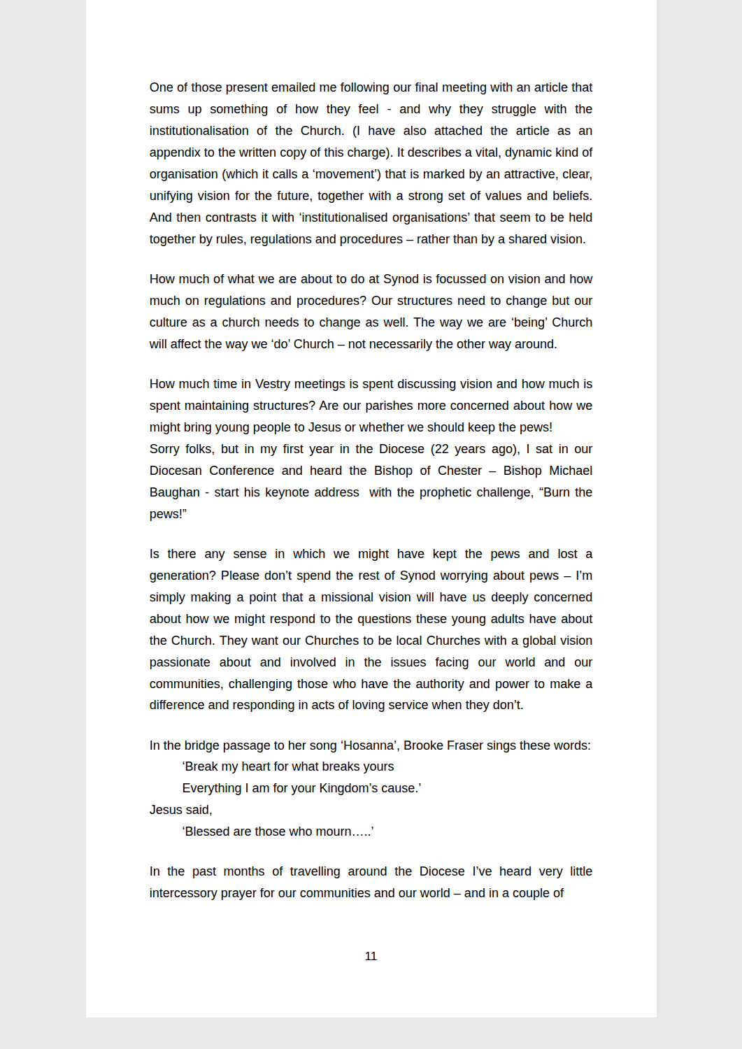One of those present emailed me following our final meeting with an article that sums up something of how they feel - and why they struggle with the institutionalisation of the Church. (I have also attached the article as an appendix to the written copy of this charge). It describes a vital, dynamic kind of organisation (which it calls a ‘movement’) that is marked by an attractive, clear, unifying vision for the future, together with a strong set of values and beliefs. And then contrasts it with ‘institutionalised organisations’ that seem to be held together by rules, regulations and procedures – rather than by a shared vision.
How much of what we are about to do at Synod is focussed on vision and how much on regulations and procedures? Our structures need to change but our culture as a church needs to change as well. The way we are ‘being’ Church will affect the way we ‘do’ Church – not necessarily the other way around.
How much time in Vestry meetings is spent discussing vision and how much is spent maintaining structures? Are our parishes more concerned about how we might bring young people to Jesus or whether we should keep the pews!
Sorry folks, but in my first year in the Diocese (22 years ago), I sat in our Diocesan Conference and heard the Bishop of Chester – Bishop Michael Baughan - start his keynote address with the prophetic challenge, “Burn the pews!”
Is there any sense in which we might have kept the pews and lost a generation? Please don’t spend the rest of Synod worrying about pews – I’m simply making a point that a missional vision will have us deeply concerned about how we might respond to the questions these young adults have about the Church. They want our Churches to be local Churches with a global vision passionate about and involved in the issues facing our world and our communities, challenging those who have the authority and power to make a difference and responding in acts of loving service when they don’t.
In the bridge passage to her song ‘Hosanna’, Brooke Fraser sings these words:
‘Break my heart for what breaks yours
Everything I am for your Kingdom’s cause.’
Jesus said,
‘Blessed are those who mourn…..’
In the past months of travelling around the Diocese I’ve heard very little intercessory prayer for our communities and our world – and in a couple of
11